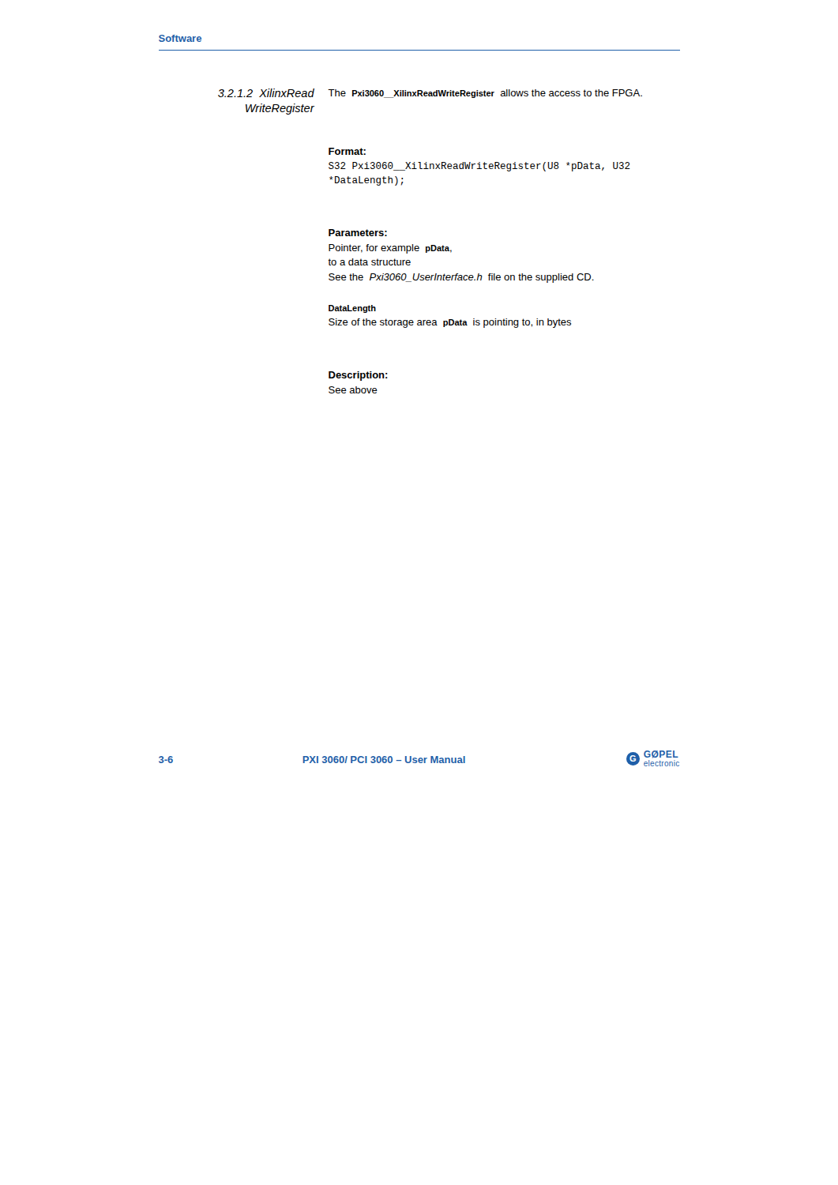Software
3.2.1.2 XilinxRead
WriteRegister
The Pxi3060__XilinxReadWriteRegister allows the access to the FPGA.
Format:
S32 Pxi3060__XilinxReadWriteRegister(U8 *pData, U32 *DataLength);
Parameters:
Pointer, for example pData,
to a data structure
See the Pxi3060_UserInterface.h file on the supplied CD.
DataLength
Size of the storage area pData is pointing to, in bytes
Description:
See above
3-6
PXI 3060/ PCI 3060 – User Manual
G
GØPEL
electronic